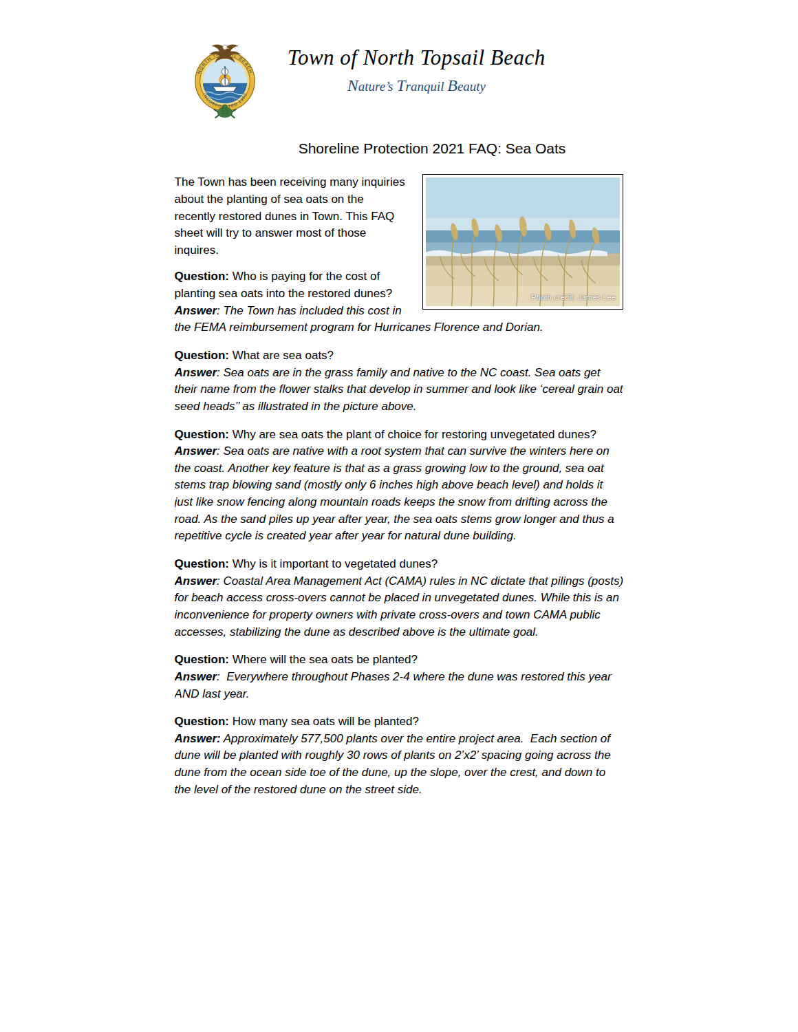NORTH TOPSAIL BEACH INCORPORATED 1990
Town of North Topsail Beach
Nature’s Tranquil Beauty
Shoreline Protection 2021 FAQ: Sea Oats
Photo credit: James Lee
The Town has been receiving many inquiries about the planting of sea oats on the recently restored dunes in Town. This FAQ sheet will try to answer most of those inquires.
Question: Who is paying for the cost of planting sea oats into the restored dunes?
Answer: The Town has included this cost in the FEMA reimbursement program for Hurricanes Florence and Dorian.
Question: What are sea oats?
Answer: Sea oats are in the grass family and native to the NC coast. Sea oats get their name from the flower stalks that develop in summer and look like ‘cereal grain oat seed heads’’ as illustrated in the picture above.
Question: Why are sea oats the plant of choice for restoring unvegetated dunes?
Answer: Sea oats are native with a root system that can survive the winters here on the coast. Another key feature is that as a grass growing low to the ground, sea oat stems trap blowing sand (mostly only 6 inches high above beach level) and holds it just like snow fencing along mountain roads keeps the snow from drifting across the road. As the sand piles up year after year, the sea oats stems grow longer and thus a repetitive cycle is created year after year for natural dune building.
Question: Why is it important to vegetated dunes?
Answer: Coastal Area Management Act (CAMA) rules in NC dictate that pilings (posts) for beach access cross-overs cannot be placed in unvegetated dunes. While this is an inconvenience for property owners with private cross-overs and town CAMA public accesses, stabilizing the dune as described above is the ultimate goal.
Question: Where will the sea oats be planted?
Answer: Everywhere throughout Phases 2-4 where the dune was restored this year AND last year.
Question: How many sea oats will be planted?
Answer: Approximately 577,500 plants over the entire project area. Each section of dune will be planted with roughly 30 rows of plants on 2’x2’ spacing going across the dune from the ocean side toe of the dune, up the slope, over the crest, and down to the level of the restored dune on the street side.